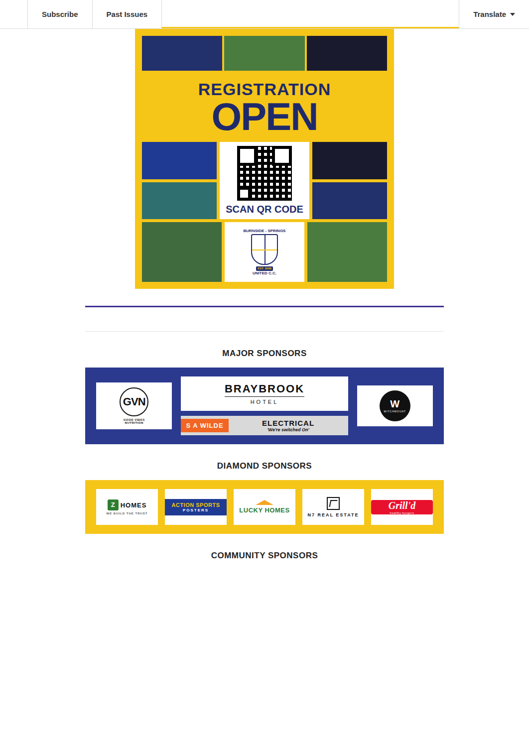Subscribe Past Issues
Translate
REGISTRATION
OPEN
SCAN QR CODE
BURNSIDE - SPRINGS
EST. 2008
UNITED C.C.
MAJOR SPONSORS
GVN
GOOD VIBES NUTRITION
BRAYBROOK
HOTEL
S A WILDE
ELECTRICAL
'We're switched On'
W WITCHMOUNT
DIAMOND SPONSORS
ZHOMES WE BUILD THE TRUST
ACTION SPORTS
POSTERS
LUCKY HOMES
N7 REAL ESTATE
Grill'd
healthy burgers
COMMUNITY SPONSORS